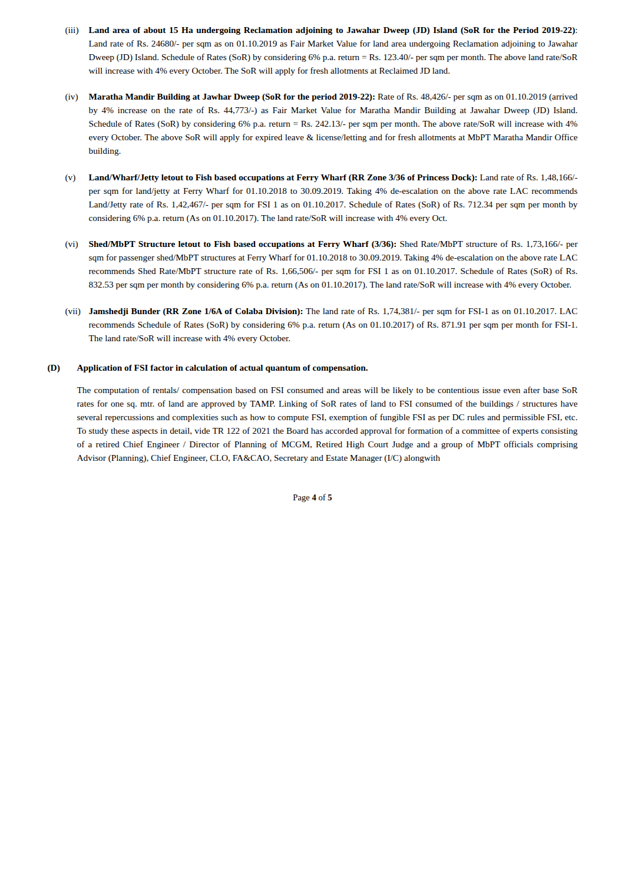(iii) Land area of about 15 Ha undergoing Reclamation adjoining to Jawahar Dweep (JD) Island (SoR for the Period 2019-22): Land rate of Rs. 24680/- per sqm as on 01.10.2019 as Fair Market Value for land area undergoing Reclamation adjoining to Jawahar Dweep (JD) Island. Schedule of Rates (SoR) by considering 6% p.a. return = Rs. 123.40/- per sqm per month. The above land rate/SoR will increase with 4% every October. The SoR will apply for fresh allotments at Reclaimed JD land.
(iv) Maratha Mandir Building at Jawhar Dweep (SoR for the period 2019-22): Rate of Rs. 48,426/- per sqm as on 01.10.2019 (arrived by 4% increase on the rate of Rs. 44,773/-) as Fair Market Value for Maratha Mandir Building at Jawahar Dweep (JD) Island. Schedule of Rates (SoR) by considering 6% p.a. return = Rs. 242.13/- per sqm per month. The above rate/SoR will increase with 4% every October. The above SoR will apply for expired leave & license/letting and for fresh allotments at MbPT Maratha Mandir Office building.
(v) Land/Wharf/Jetty letout to Fish based occupations at Ferry Wharf (RR Zone 3/36 of Princess Dock): Land rate of Rs. 1,48,166/- per sqm for land/jetty at Ferry Wharf for 01.10.2018 to 30.09.2019. Taking 4% de-escalation on the above rate LAC recommends Land/Jetty rate of Rs. 1,42,467/- per sqm for FSI 1 as on 01.10.2017. Schedule of Rates (SoR) of Rs. 712.34 per sqm per month by considering 6% p.a. return (As on 01.10.2017). The land rate/SoR will increase with 4% every Oct.
(vi) Shed/MbPT Structure letout to Fish based occupations at Ferry Wharf (3/36): Shed Rate/MbPT structure of Rs. 1,73,166/- per sqm for passenger shed/MbPT structures at Ferry Wharf for 01.10.2018 to 30.09.2019. Taking 4% de-escalation on the above rate LAC recommends Shed Rate/MbPT structure rate of Rs. 1,66,506/- per sqm for FSI 1 as on 01.10.2017. Schedule of Rates (SoR) of Rs. 832.53 per sqm per month by considering 6% p.a. return (As on 01.10.2017). The land rate/SoR will increase with 4% every October.
(vii) Jamshedji Bunder (RR Zone 1/6A of Colaba Division): The land rate of Rs. 1,74,381/- per sqm for FSI-1 as on 01.10.2017. LAC recommends Schedule of Rates (SoR) by considering 6% p.a. return (As on 01.10.2017) of Rs. 871.91 per sqm per month for FSI-1. The land rate/SoR will increase with 4% every October.
(D) Application of FSI factor in calculation of actual quantum of compensation.
The computation of rentals/ compensation based on FSI consumed and areas will be likely to be contentious issue even after base SoR rates for one sq. mtr. of land are approved by TAMP. Linking of SoR rates of land to FSI consumed of the buildings / structures have several repercussions and complexities such as how to compute FSI, exemption of fungible FSI as per DC rules and permissible FSI, etc. To study these aspects in detail, vide TR 122 of 2021 the Board has accorded approval for formation of a committee of experts consisting of a retired Chief Engineer / Director of Planning of MCGM, Retired High Court Judge and a group of MbPT officials comprising Advisor (Planning), Chief Engineer, CLO, FA&CAO, Secretary and Estate Manager (I/C) alongwith
Page 4 of 5